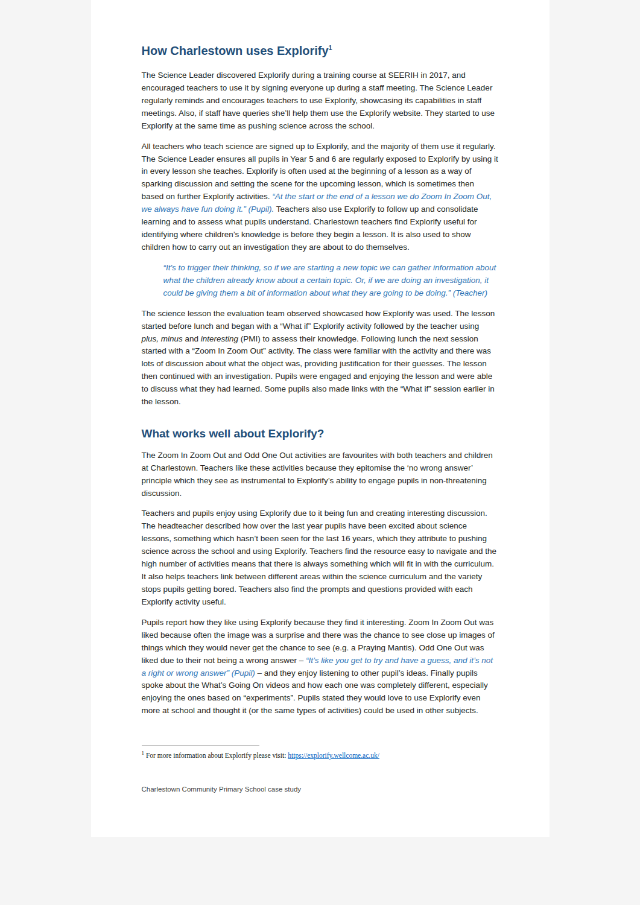How Charlestown uses Explorify1
The Science Leader discovered Explorify during a training course at SEERIH in 2017, and encouraged teachers to use it by signing everyone up during a staff meeting. The Science Leader regularly reminds and encourages teachers to use Explorify, showcasing its capabilities in staff meetings. Also, if staff have queries she’ll help them use the Explorify website. They started to use Explorify at the same time as pushing science across the school.
All teachers who teach science are signed up to Explorify, and the majority of them use it regularly. The Science Leader ensures all pupils in Year 5 and 6 are regularly exposed to Explorify by using it in every lesson she teaches. Explorify is often used at the beginning of a lesson as a way of sparking discussion and setting the scene for the upcoming lesson, which is sometimes then based on further Explorify activities. “At the start or the end of a lesson we do Zoom In Zoom Out, we always have fun doing it.” (Pupil). Teachers also use Explorify to follow up and consolidate learning and to assess what pupils understand. Charlestown teachers find Explorify useful for identifying where children’s knowledge is before they begin a lesson. It is also used to show children how to carry out an investigation they are about to do themselves.
“It's to trigger their thinking, so if we are starting a new topic we can gather information about what the children already know about a certain topic. Or, if we are doing an investigation, it could be giving them a bit of information about what they are going to be doing.” (Teacher)
The science lesson the evaluation team observed showcased how Explorify was used. The lesson started before lunch and began with a “What if” Explorify activity followed by the teacher using plus, minus and interesting (PMI) to assess their knowledge. Following lunch the next session started with a “Zoom In Zoom Out” activity. The class were familiar with the activity and there was lots of discussion about what the object was, providing justification for their guesses. The lesson then continued with an investigation. Pupils were engaged and enjoying the lesson and were able to discuss what they had learned. Some pupils also made links with the “What if” session earlier in the lesson.
What works well about Explorify?
The Zoom In Zoom Out and Odd One Out activities are favourites with both teachers and children at Charlestown. Teachers like these activities because they epitomise the ‘no wrong answer’ principle which they see as instrumental to Explorify’s ability to engage pupils in non-threatening discussion.
Teachers and pupils enjoy using Explorify due to it being fun and creating interesting discussion. The headteacher described how over the last year pupils have been excited about science lessons, something which hasn’t been seen for the last 16 years, which they attribute to pushing science across the school and using Explorify. Teachers find the resource easy to navigate and the high number of activities means that there is always something which will fit in with the curriculum. It also helps teachers link between different areas within the science curriculum and the variety stops pupils getting bored. Teachers also find the prompts and questions provided with each Explorify activity useful.
Pupils report how they like using Explorify because they find it interesting. Zoom In Zoom Out was liked because often the image was a surprise and there was the chance to see close up images of things which they would never get the chance to see (e.g. a Praying Mantis). Odd One Out was liked due to their not being a wrong answer – “It’s like you get to try and have a guess, and it’s not a right or wrong answer” (Pupil) – and they enjoy listening to other pupil’s ideas. Finally pupils spoke about the What’s Going On videos and how each one was completely different, especially enjoying the ones based on “experiments”. Pupils stated they would love to use Explorify even more at school and thought it (or the same types of activities) could be used in other subjects.
1 For more information about Explorify please visit: https://explorify.wellcome.ac.uk/
Charlestown Community Primary School case study